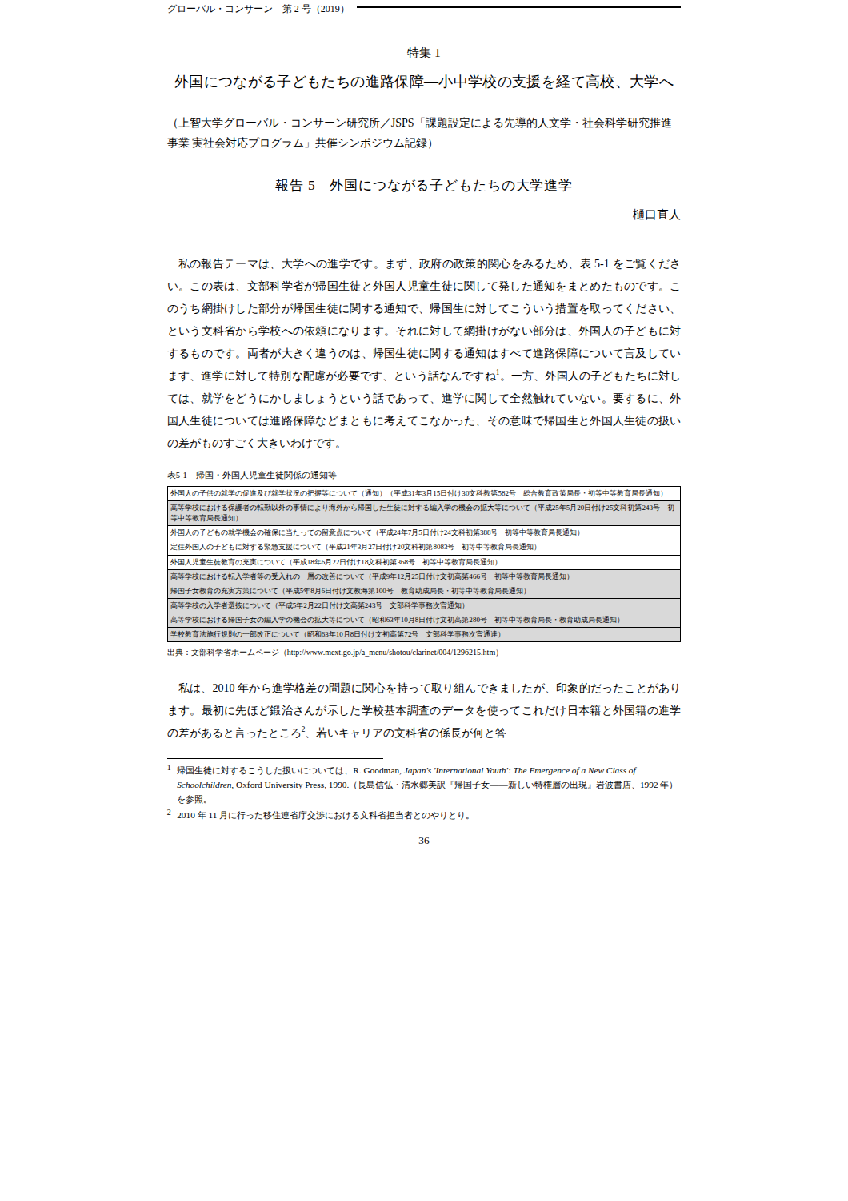グローバル・コンサーン　第 2 号（2019）
特集 1
外国につながる子どもたちの進路保障—小中学校の支援を経て高校、大学へ
（上智大学グローバル・コンサーン研究所／JSPS「課題設定による先導的人文学・社会科学研究推進事業 実社会対応プログラム」共催シンポジウム記録）
報告 5　外国につながる子どもたちの大学進学
樋口直人
私の報告テーマは、大学への進学です。まず、政府の政策的関心をみるため、表 5-1 をご覧ください。この表は、文部科学省が帰国生徒と外国人児童生徒に関して発した通知をまとめたものです。このうち網掛けした部分が帰国生徒に関する通知で、帰国生に対してこういう措置を取ってください、という文科省から学校への依頼になります。それに対して網掛けがない部分は、外国人の子どもに対するものです。両者が大きく違うのは、帰国生徒に関する通知はすべて進路保障について言及しています、進学に対して特別な配慮が必要です、という話なんですね1。一方、外国人の子どもたちに対しては、就学をどうにかしましょうという話であって、進学に関して全然触れていない。要するに、外国人生徒については進路保障などまともに考えてこなかった、その意味で帰国生と外国人生徒の扱いの差がものすごく大きいわけです。
表5-1　帰国・外国人児童生徒関係の通知等
| 外国人の子供の就学の促進及び就学状況の把握等について（通知）（平成31年3月15日付け30文科教第582号 総合教育政策局長・初等中等教育局長通知） |
| 高等学校における保護者の転勤以外の事情により海外から帰国した生徒に対する編入学の機会の拡大等について（平成25年5月20日付け25文科初第243号 初等中等教育局長通知） |
| 外国人の子どもの就学機会の確保に当たっての留意点について（平成24年7月5日付け24文科初第388号 初等中等教育局長通知） |
| 定住外国人の子どもに対する緊急支援について（平成21年3月27日付け20文科初第8083号 初等中等教育局長通知） |
| 外国人児童生徒教育の充実について（平成18年6月22日付け18文科初第368号 初等中等教育局長通知） |
| 高等学校における転入学者等の受入れの一層の改善について（平成9年12月25日付け文初高第466号 初等中等教育局長通知） |
| 帰国子女教育の充実方策について（平成5年8月6日付け文教海第100号 教育助成局長・初等中等教育局長通知） |
| 高等学校の入学者選抜について（平成5年2月22日付け文高第243号 文部科学事務次官通知） |
| 高等学校における帰国子女の編入学の機会の拡大等について（昭和63年10月8日付け文初高第280号 初等中等教育局長・教育助成局長通知） |
| 学校教育法施行規則の一部改正について（昭和63年10月8日付け文初高第72号 文部科学事務次官通達） |
出典：文部科学省ホームページ（http://www.mext.go.jp/a_menu/shotou/clarinet/004/1296215.htm）
私は、2010 年から進学格差の問題に関心を持って取り組んできましたが、印象的だったことがあります。最初に先ほど鍛治さんが示した学校基本調査のデータを使ってこれだけ日本籍と外国籍の進学の差があると言ったところ2、若いキャリアの文科省の係長が何と答
1帰国生徒に対するこうした扱いについては、R. Goodman, Japan's 'International Youth': The Emergence of a New Class of Schoolchildren, Oxford University Press, 1990.（長島信弘・清水郷美訳『帰国子女——新しい特権層の出現』岩波書店、1992 年）を参照。
22010 年 11 月に行った移住連省庁交渉における文科省担当者とのやりとり。
36